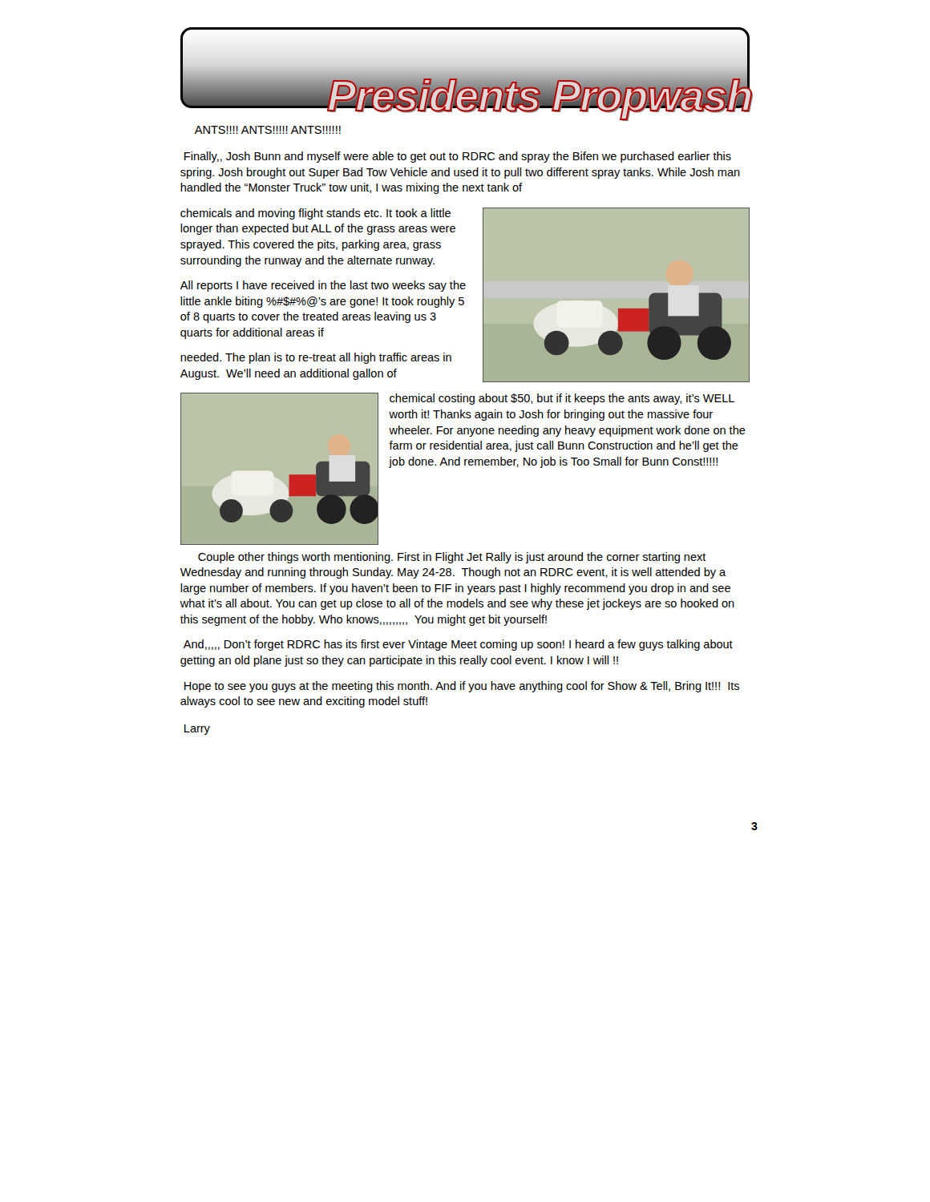Presidents Propwash
ANTS!!!! ANTS!!!!! ANTS!!!!!!
Finally,, Josh Bunn and myself were able to get out to RDRC and spray the Bifen we purchased earlier this spring. Josh brought out Super Bad Tow Vehicle and used it to pull two different spray tanks. While Josh man handled the “Monster Truck” tow unit, I was mixing the next tank of
chemicals and moving flight stands etc. It took a little longer than expected but ALL of the grass areas were sprayed. This covered the pits, parking area, grass surrounding the runway and the alternate runway.
All reports I have received in the last two weeks say the little ankle biting %#$#%@’s are gone! It took roughly 5 of 8 quarts to cover the treated areas leaving us 3 quarts for additional areas if
needed. The plan is to re-treat all high traffic areas in August. We’ll need an additional gallon of
chemical costing about $50, but if it keeps the ants away, it’s WELL worth it! Thanks again to Josh for bringing out the massive four wheeler. For anyone needing any heavy equipment work done on the farm or residential area, just call Bunn Construction and he’ll get the job done. And remember, No job is Too Small for Bunn Const!!!!!
Couple other things worth mentioning. First in Flight Jet Rally is just around the corner starting next Wednesday and running through Sunday. May 24-28. Though not an RDRC event, it is well attended by a large number of members. If you haven’t been to FIF in years past I highly recommend you drop in and see what it’s all about. You can get up close to all of the models and see why these jet jockeys are so hooked on this segment of the hobby. Who knows,,,,,,,,, You might get bit yourself!
And,,,,, Don’t forget RDRC has its first ever Vintage Meet coming up soon! I heard a few guys talking about getting an old plane just so they can participate in this really cool event. I know I will !!
Hope to see you guys at the meeting this month. And if you have anything cool for Show & Tell, Bring It!!! Its always cool to see new and exciting model stuff!
Larry
3